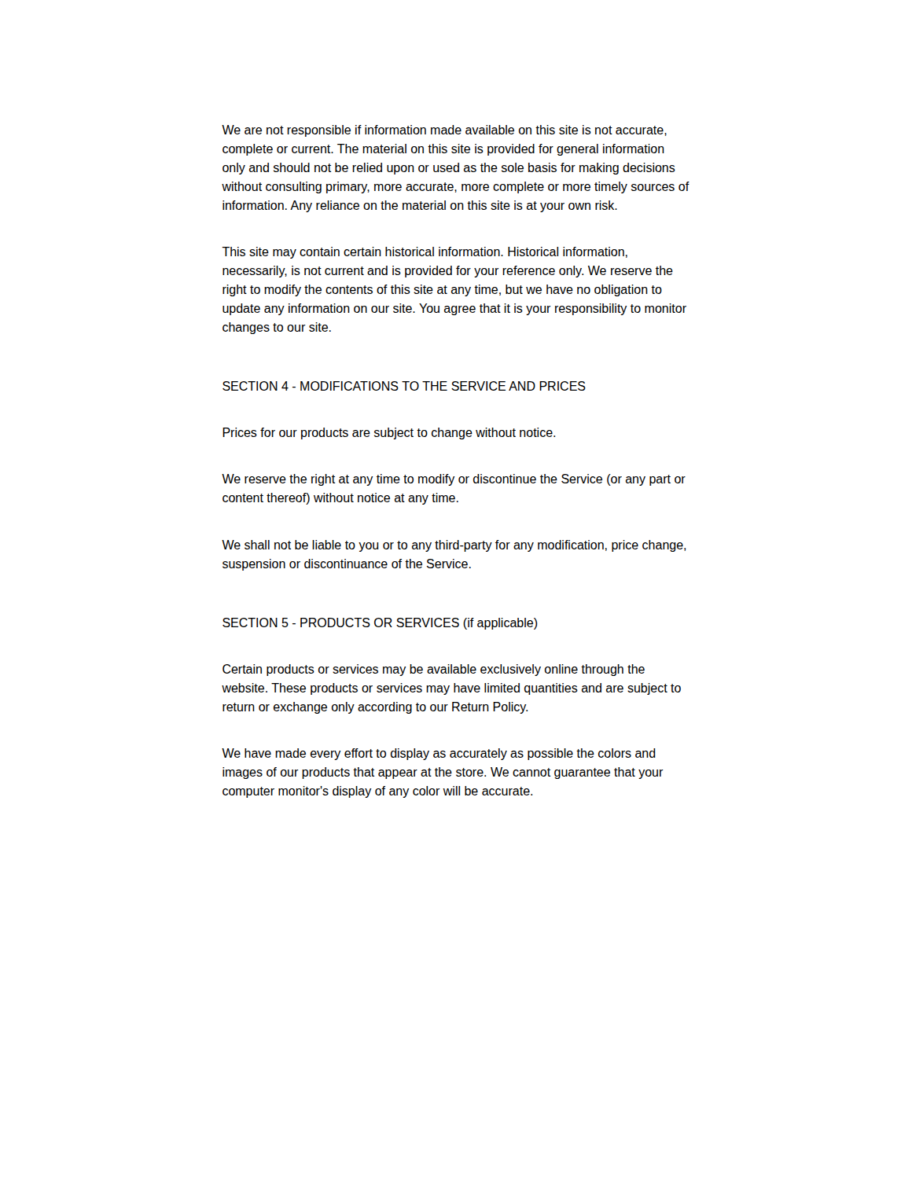We are not responsible if information made available on this site is not accurate, complete or current. The material on this site is provided for general information only and should not be relied upon or used as the sole basis for making decisions without consulting primary, more accurate, more complete or more timely sources of information. Any reliance on the material on this site is at your own risk.
This site may contain certain historical information. Historical information, necessarily, is not current and is provided for your reference only. We reserve the right to modify the contents of this site at any time, but we have no obligation to update any information on our site. You agree that it is your responsibility to monitor changes to our site.
SECTION 4 - MODIFICATIONS TO THE SERVICE AND PRICES
Prices for our products are subject to change without notice.
We reserve the right at any time to modify or discontinue the Service (or any part or content thereof) without notice at any time.
We shall not be liable to you or to any third-party for any modification, price change, suspension or discontinuance of the Service.
SECTION 5 - PRODUCTS OR SERVICES (if applicable)
Certain products or services may be available exclusively online through the website. These products or services may have limited quantities and are subject to return or exchange only according to our Return Policy.
We have made every effort to display as accurately as possible the colors and images of our products that appear at the store. We cannot guarantee that your computer monitor's display of any color will be accurate.